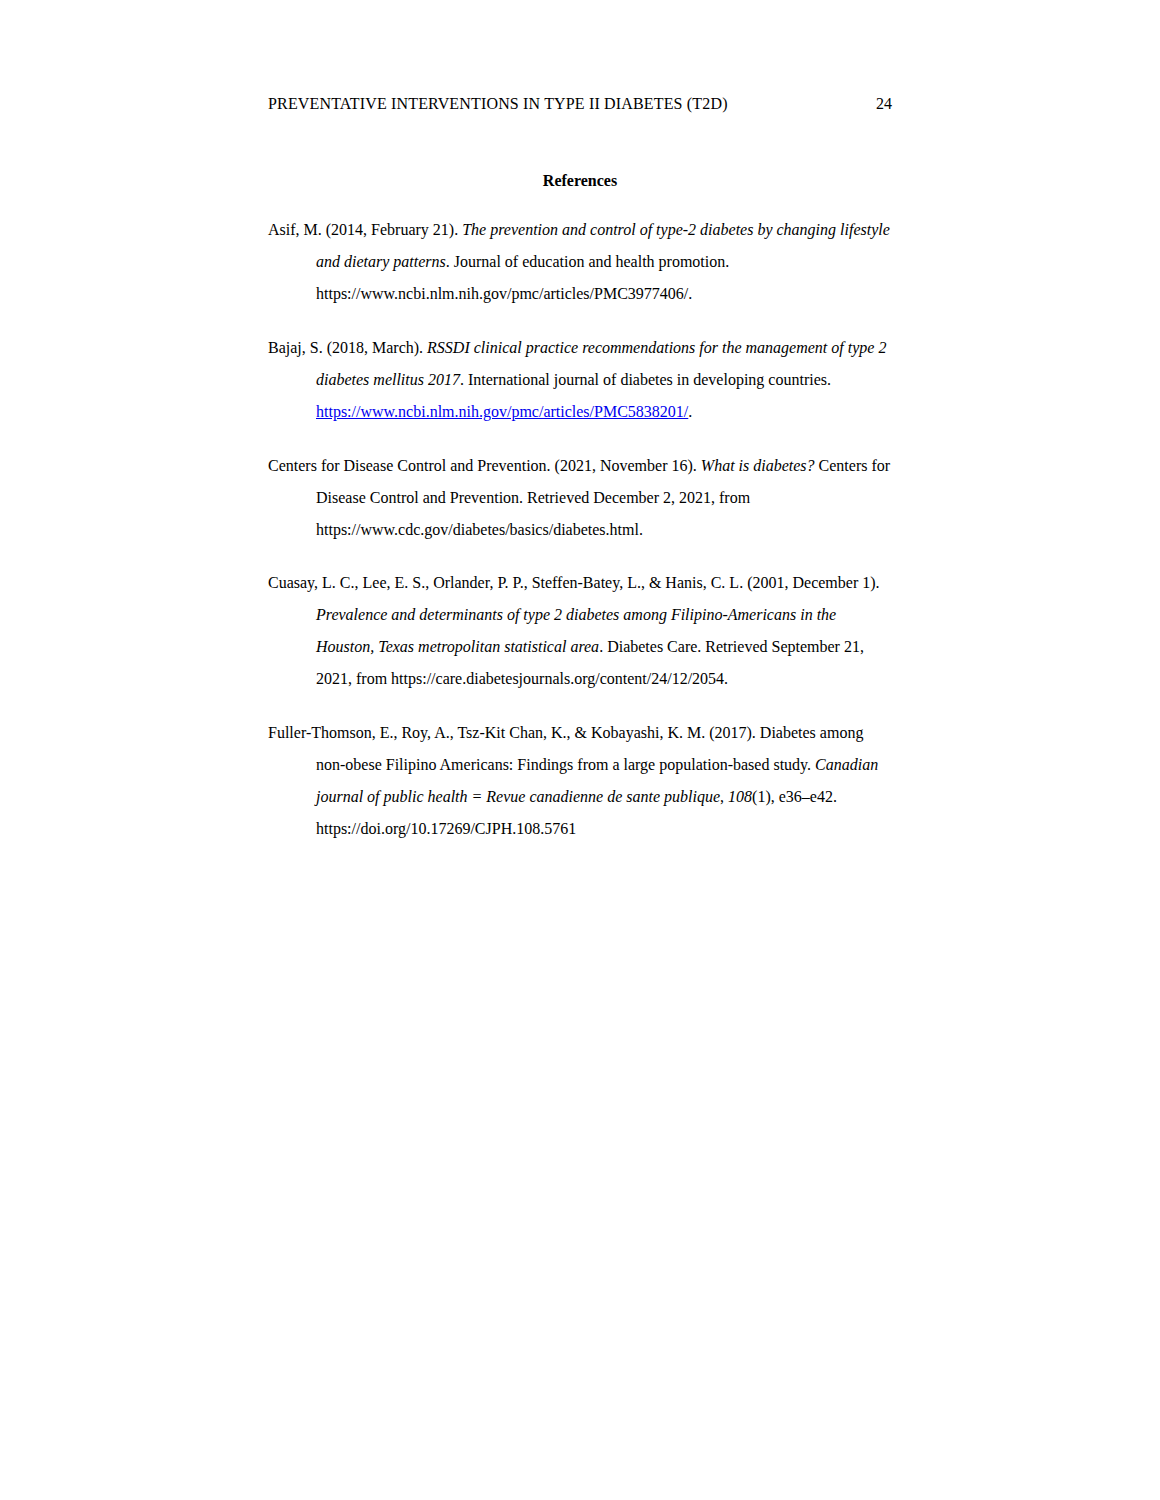Preventative Interventions in Type II Diabetes (T2D) 24
References
Asif, M. (2014, February 21). The prevention and control of type-2 diabetes by changing lifestyle and dietary patterns. Journal of education and health promotion. https://www.ncbi.nlm.nih.gov/pmc/articles/PMC3977406/.
Bajaj, S. (2018, March). RSSDI clinical practice recommendations for the management of type 2 diabetes mellitus 2017. International journal of diabetes in developing countries. https://www.ncbi.nlm.nih.gov/pmc/articles/PMC5838201/.
Centers for Disease Control and Prevention. (2021, November 16). What is diabetes? Centers for Disease Control and Prevention. Retrieved December 2, 2021, from https://www.cdc.gov/diabetes/basics/diabetes.html.
Cuasay, L. C., Lee, E. S., Orlander, P. P., Steffen-Batey, L., & Hanis, C. L. (2001, December 1). Prevalence and determinants of type 2 diabetes among Filipino-Americans in the Houston, Texas metropolitan statistical area. Diabetes Care. Retrieved September 21, 2021, from https://care.diabetesjournals.org/content/24/12/2054.
Fuller-Thomson, E., Roy, A., Tsz-Kit Chan, K., & Kobayashi, K. M. (2017). Diabetes among non-obese Filipino Americans: Findings from a large population-based study. Canadian journal of public health = Revue canadienne de sante publique, 108(1), e36–e42. https://doi.org/10.17269/CJPH.108.5761